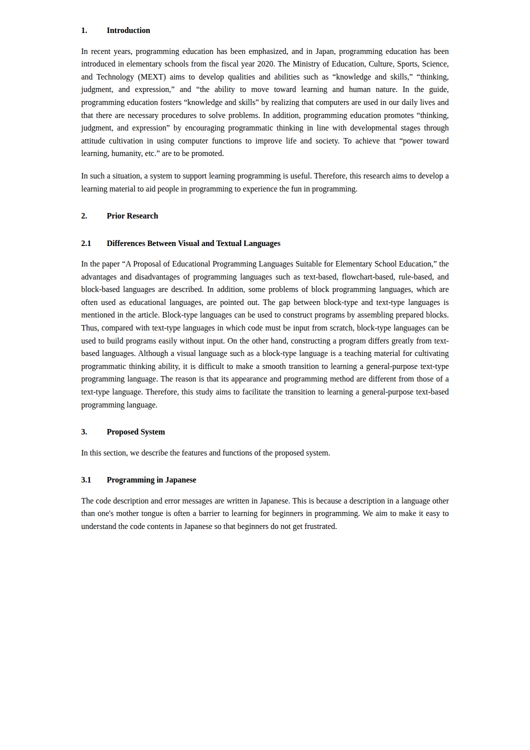1. Introduction
In recent years, programming education has been emphasized, and in Japan, programming education has been introduced in elementary schools from the fiscal year 2020. The Ministry of Education, Culture, Sports, Science, and Technology (MEXT) aims to develop qualities and abilities such as “knowledge and skills,” “thinking, judgment, and expression,” and “the ability to move toward learning and human nature. In the guide, programming education fosters “knowledge and skills” by realizing that computers are used in our daily lives and that there are necessary procedures to solve problems. In addition, programming education promotes “thinking, judgment, and expression” by encouraging programmatic thinking in line with developmental stages through attitude cultivation in using computer functions to improve life and society. To achieve that “power toward learning, humanity, etc.” are to be promoted.
In such a situation, a system to support learning programming is useful. Therefore, this research aims to develop a learning material to aid people in programming to experience the fun in programming.
2. Prior Research
2.1 Differences Between Visual and Textual Languages
In the paper “A Proposal of Educational Programming Languages Suitable for Elementary School Education,” the advantages and disadvantages of programming languages such as text-based, flowchart-based, rule-based, and block-based languages are described. In addition, some problems of block programming languages, which are often used as educational languages, are pointed out. The gap between block-type and text-type languages is mentioned in the article. Block-type languages can be used to construct programs by assembling prepared blocks. Thus, compared with text-type languages in which code must be input from scratch, block-type languages can be used to build programs easily without input. On the other hand, constructing a program differs greatly from text-based languages. Although a visual language such as a block-type language is a teaching material for cultivating programmatic thinking ability, it is difficult to make a smooth transition to learning a general-purpose text-type programming language. The reason is that its appearance and programming method are different from those of a text-type language. Therefore, this study aims to facilitate the transition to learning a general-purpose text-based programming language.
3. Proposed System
In this section, we describe the features and functions of the proposed system.
3.1 Programming in Japanese
The code description and error messages are written in Japanese. This is because a description in a language other than one's mother tongue is often a barrier to learning for beginners in programming. We aim to make it easy to understand the code contents in Japanese so that beginners do not get frustrated.